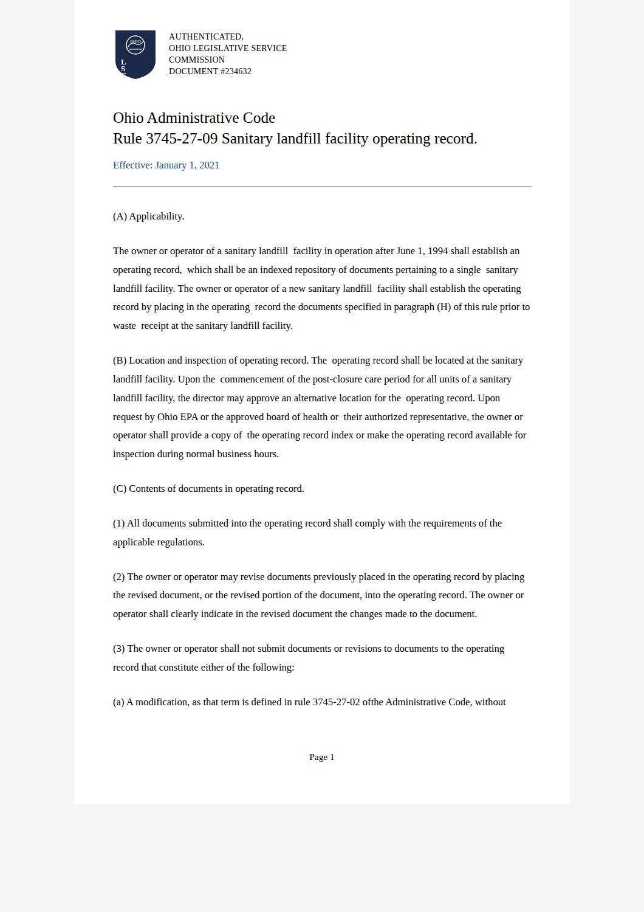OHIO L S C
AUTHENTICATED,
OHIO LEGISLATIVE SERVICE
COMMISSION
DOCUMENT #234632
Ohio Administrative Code
Rule 3745-27-09 Sanitary landfill facility operating record.
Effective: January 1, 2021
(A) Applicability.
The owner or operator of a sanitary landfill facility in operation after June 1, 1994 shall establish an operating record, which shall be an indexed repository of documents pertaining to a single sanitary landfill facility. The owner or operator of a new sanitary landfill facility shall establish the operating record by placing in the operating record the documents specified in paragraph (H) of this rule prior to waste receipt at the sanitary landfill facility.
(B) Location and inspection of operating record. The operating record shall be located at the sanitary landfill facility. Upon the commencement of the post-closure care period for all units of a sanitary landfill facility, the director may approve an alternative location for the operating record. Upon request by Ohio EPA or the approved board of health or their authorized representative, the owner or operator shall provide a copy of the operating record index or make the operating record available for inspection during normal business hours.
(C) Contents of documents in operating record.
(1) All documents submitted into the operating record shall comply with the requirements of the applicable regulations.
(2) The owner or operator may revise documents previously placed in the operating record by placing the revised document, or the revised portion of the document, into the operating record. The owner or operator shall clearly indicate in the revised document the changes made to the document.
(3) The owner or operator shall not submit documents or revisions to documents to the operating record that constitute either of the following:
(a) A modification, as that term is defined in rule 3745-27-02 ofthe Administrative Code, without
Page 1